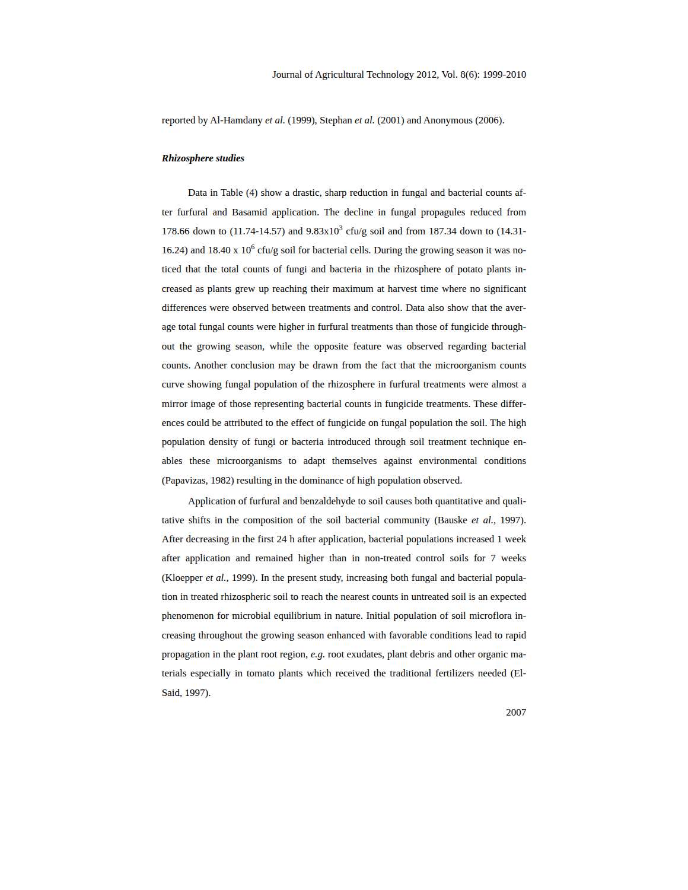Journal of Agricultural Technology 2012, Vol. 8(6): 1999-2010
reported by Al-Hamdany et al. (1999), Stephan et al. (2001) and Anonymous (2006).
Rhizosphere studies
Data in Table (4) show a drastic, sharp reduction in fungal and bacterial counts after furfural and Basamid application. The decline in fungal propagules reduced from 178.66 down to (11.74-14.57) and 9.83x103 cfu/g soil and from 187.34 down to (14.31-16.24) and 18.40 x 106 cfu/g soil for bacterial cells. During the growing season it was noticed that the total counts of fungi and bacteria in the rhizosphere of potato plants increased as plants grew up reaching their maximum at harvest time where no significant differences were observed between treatments and control. Data also show that the average total fungal counts were higher in furfural treatments than those of fungicide throughout the growing season, while the opposite feature was observed regarding bacterial counts. Another conclusion may be drawn from the fact that the microorganism counts curve showing fungal population of the rhizosphere in furfural treatments were almost a mirror image of those representing bacterial counts in fungicide treatments. These differences could be attributed to the effect of fungicide on fungal population the soil. The high population density of fungi or bacteria introduced through soil treatment technique enables these microorganisms to adapt themselves against environmental conditions (Papavizas, 1982) resulting in the dominance of high population observed.
Application of furfural and benzaldehyde to soil causes both quantitative and qualitative shifts in the composition of the soil bacterial community (Bauske et al., 1997). After decreasing in the first 24 h after application, bacterial populations increased 1 week after application and remained higher than in non-treated control soils for 7 weeks (Kloepper et al., 1999). In the present study, increasing both fungal and bacterial population in treated rhizospheric soil to reach the nearest counts in untreated soil is an expected phenomenon for microbial equilibrium in nature. Initial population of soil microflora increasing throughout the growing season enhanced with favorable conditions lead to rapid propagation in the plant root region, e.g. root exudates, plant debris and other organic materials especially in tomato plants which received the traditional fertilizers needed (El-Said, 1997).
2007